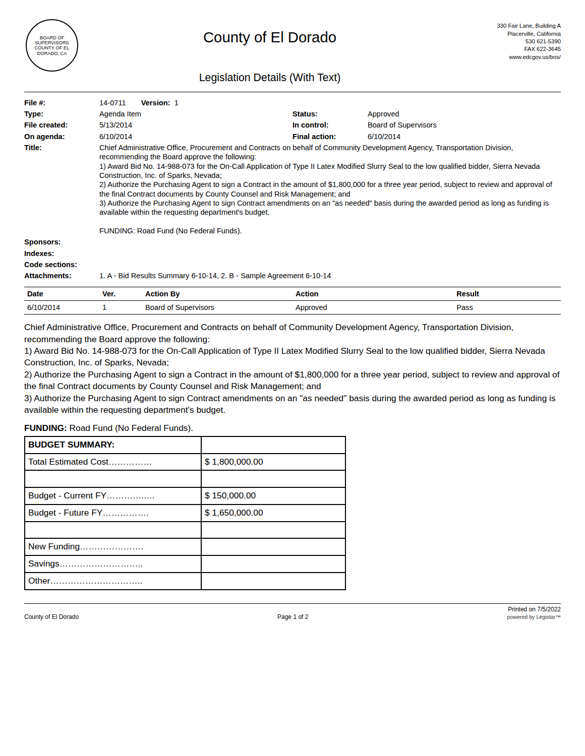BOARD OF SUPERVISORS
COUNTY OF EL DORADO, CA
County of El Dorado
Legislation Details (With Text)
330 Fair Lane, Building A
Placerville, California
530 621-5390
FAX 622-3645
www.edcgov.us/bos/
| File #: | 14-0711 Version: 1 | | |
| Type: | Agenda Item | Status: | Approved |
| File created: | 5/13/2014 | In control: | Board of Supervisors |
| On agenda: | 6/10/2014 | Final action: | 6/10/2014 |
| Title: | Chief Administrative Office, Procurement and Contracts on behalf of Community Development Agency, Transportation Division, recommending the Board approve the following: 1) Award Bid No. 14-988-073 for the On-Call Application of Type II Latex Modified Slurry Seal to the low qualified bidder, Sierra Nevada Construction, Inc. of Sparks, Nevada; 2) Authorize the Purchasing Agent to sign a Contract in the amount of $1,800,000 for a three year period, subject to review and approval of the final Contract documents by County Counsel and Risk Management; and 3) Authorize the Purchasing Agent to sign Contract amendments on an "as needed" basis during the awarded period as long as funding is available within the requesting department's budget. FUNDING: Road Fund (No Federal Funds). |
| Sponsors: | |
| Indexes: | |
| Code sections: | |
| Attachments: | 1. A - Bid Results Summary 6-10-14, 2. B - Sample Agreement 6-10-14 |
| Date | Ver. | Action By | Action | Result |
| --- | --- | --- | --- | --- |
| 6/10/2014 | 1 | Board of Supervisors | Approved | Pass |
Chief Administrative Office, Procurement and Contracts on behalf of Community Development Agency, Transportation Division, recommending the Board approve the following:
1) Award Bid No. 14-988-073 for the On-Call Application of Type II Latex Modified Slurry Seal to the low qualified bidder, Sierra Nevada Construction, Inc. of Sparks, Nevada;
2) Authorize the Purchasing Agent to sign a Contract in the amount of $1,800,000 for a three year period, subject to review and approval of the final Contract documents by County Counsel and Risk Management; and
3) Authorize the Purchasing Agent to sign Contract amendments on an "as needed" basis during the awarded period as long as funding is available within the requesting department's budget.
FUNDING: Road Fund (No Federal Funds).
| BUDGET SUMMARY: | |
| Total Estimated Cost…………… | $ 1,800,000.00 |
| Budget - Current FY…………..… | $ 150,000.00 |
| Budget - Future FY……………. | $ 1,650,000.00 |
| New Funding…………………. | |
| Savings……………………….. | |
| Other………………………….. | |
County of El Dorado
Page 1 of 2
Printed on 7/5/2022
powered by Legistar™